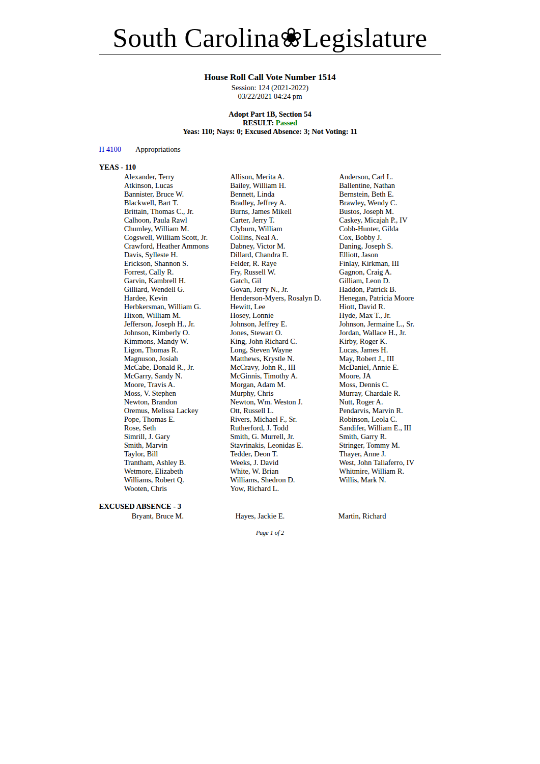South Carolina❀Legislature
House Roll Call Vote Number 1514
Session: 124 (2021-2022)
03/22/2021 04:24 pm
Adopt Part 1B, Section 54
RESULT: Passed
Yeas: 110; Nays: 0; Excused Absence: 3; Not Voting: 11
H 4100 Appropriations
YEAS - 110
| | Alexander, Terry | Allison, Merita A. | Anderson, Carl L. |
| | Atkinson, Lucas | Bailey, William H. | Ballentine, Nathan |
| | Bannister, Bruce W. | Bennett, Linda | Bernstein, Beth E. |
| | Blackwell, Bart T. | Bradley, Jeffrey A. | Brawley, Wendy C. |
| | Brittain, Thomas C., Jr. | Burns, James Mikell | Bustos, Joseph M. |
| | Calhoon, Paula Rawl | Carter, Jerry T. | Caskey, Micajah P., IV |
| | Chumley, William M. | Clyburn, William | Cobb-Hunter, Gilda |
| | Cogswell, William Scott, Jr. | Collins, Neal A. | Cox, Bobby J. |
| | Crawford, Heather Ammons | Dabney, Victor M. | Daning, Joseph S. |
| | Davis, Sylleste H. | Dillard, Chandra E. | Elliott, Jason |
| | Erickson, Shannon S. | Felder, R. Raye | Finlay, Kirkman, III |
| | Forrest, Cally R. | Fry, Russell W. | Gagnon, Craig A. |
| | Garvin, Kambrell H. | Gatch, Gil | Gilliam, Leon D. |
| | Gilliard, Wendell G. | Govan, Jerry N., Jr. | Haddon, Patrick B. |
| | Hardee, Kevin | Henderson-Myers, Rosalyn D. | Henegan, Patricia Moore |
| | Herbkersman, William G. | Hewitt, Lee | Hiott, David R. |
| | Hixon, William M. | Hosey, Lonnie | Hyde, Max T., Jr. |
| | Jefferson, Joseph H., Jr. | Johnson, Jeffrey E. | Johnson, Jermaine L., Sr. |
| | Johnson, Kimberly O. | Jones, Stewart O. | Jordan, Wallace H., Jr. |
| | Kimmons, Mandy W. | King, John Richard C. | Kirby, Roger K. |
| | Ligon, Thomas R. | Long, Steven Wayne | Lucas, James H. |
| | Magnuson, Josiah | Matthews, Krystle N. | May, Robert J., III |
| | McCabe, Donald R., Jr. | McCravy, John R., III | McDaniel, Annie E. |
| | McGarry, Sandy N. | McGinnis, Timothy A. | Moore, JA |
| | Moore, Travis A. | Morgan, Adam M. | Moss, Dennis C. |
| | Moss, V. Stephen | Murphy, Chris | Murray, Chardale R. |
| | Newton, Brandon | Newton, Wm. Weston J. | Nutt, Roger A. |
| | Oremus, Melissa Lackey | Ott, Russell L. | Pendarvis, Marvin R. |
| | Pope, Thomas E. | Rivers, Michael F., Sr. | Robinson, Leola C. |
| | Rose, Seth | Rutherford, J. Todd | Sandifer, William E., III |
| | Simrill, J. Gary | Smith, G. Murrell, Jr. | Smith, Garry R. |
| | Smith, Marvin | Stavrinakis, Leonidas E. | Stringer, Tommy M. |
| | Taylor, Bill | Tedder, Deon T. | Thayer, Anne J. |
| | Trantham, Ashley B. | Weeks, J. David | West, John Taliaferro, IV |
| | Wetmore, Elizabeth | White, W. Brian | Whitmire, William R. |
| | Williams, Robert Q. | Williams, Shedron D. | Willis, Mark N. |
| | Wooten, Chris | Yow, Richard L. | |
EXCUSED ABSENCE - 3
| | Bryant, Bruce M. | Hayes, Jackie E. | Martin, Richard |
Page 1 of 2